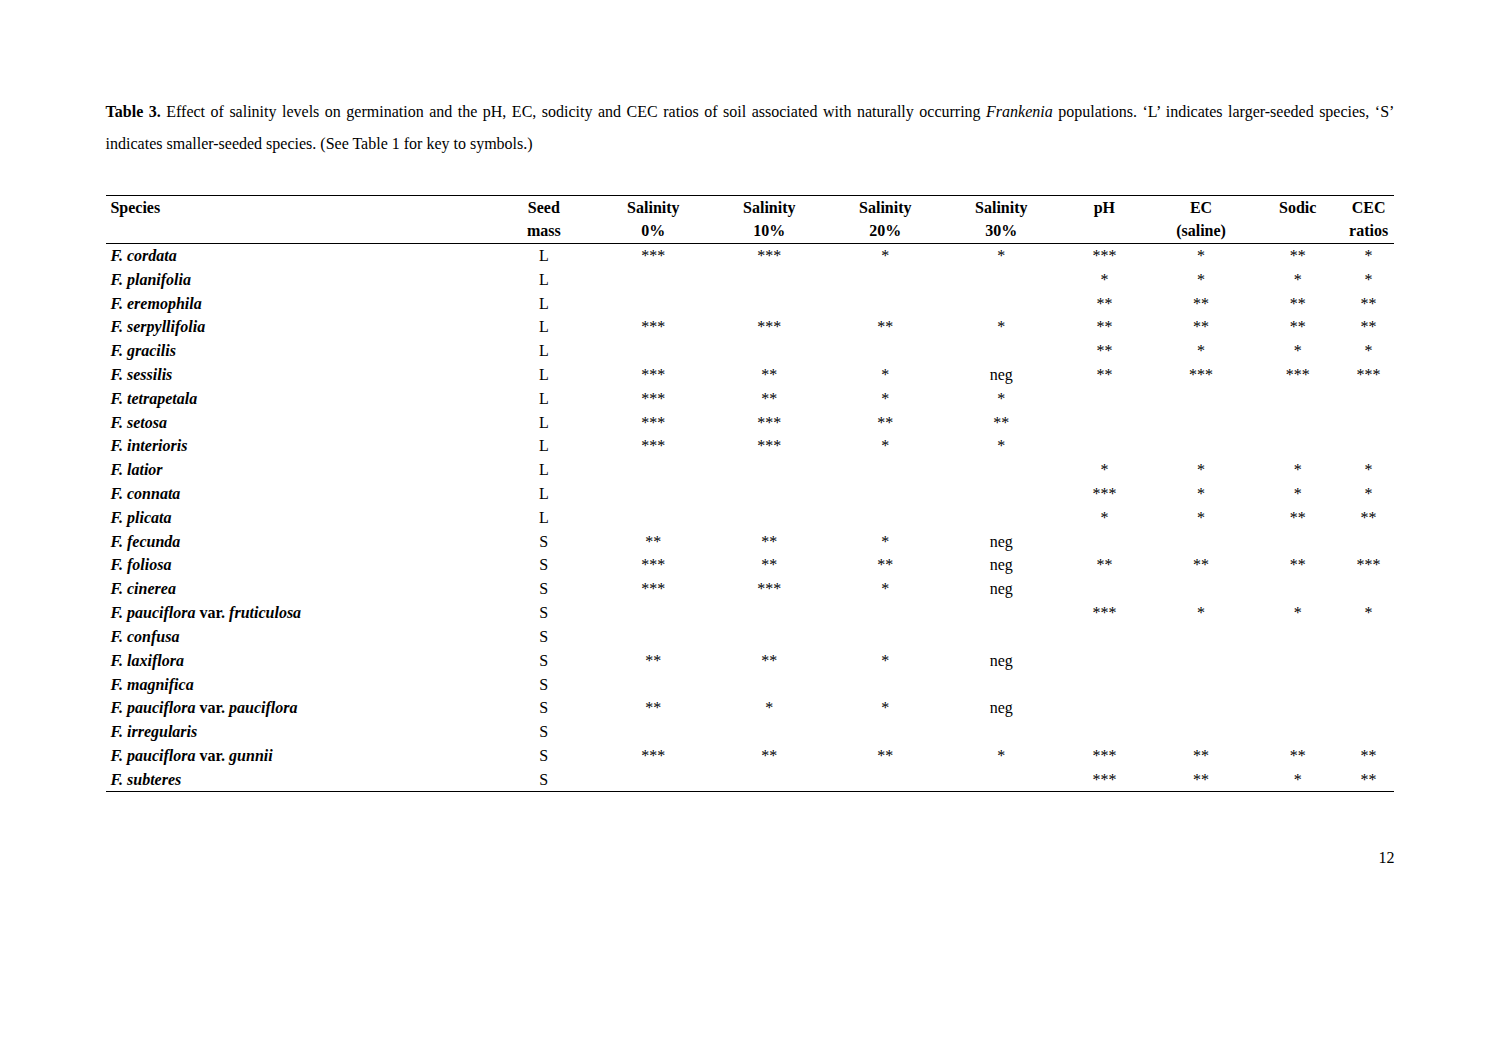Table 3. Effect of salinity levels on germination and the pH, EC, sodicity and CEC ratios of soil associated with naturally occurring Frankenia populations. ‘L’ indicates larger-seeded species, ‘S’ indicates smaller-seeded species. (See Table 1 for key to symbols.)
| Species | Seed | Salinity | Salinity | Salinity | Salinity | pH | EC | Sodic | CEC |
| --- | --- | --- | --- | --- | --- | --- | --- | --- | --- |
| | mass | 0% | 10% | 20% | 30% | | (saline) | | ratios |
| F. cordata | L | *** | *** | * | * | *** | * | ** | * |
| F. planifolia | L | | | | | * | * | * | * |
| F. eremophila | L | | | | | ** | ** | ** | ** |
| F. serpyllifolia | L | *** | *** | ** | * | ** | ** | ** | ** |
| F. gracilis | L | | | | | ** | * | * | * |
| F. sessilis | L | *** | ** | * | neg | ** | *** | *** | *** |
| F. tetrapetala | L | *** | ** | * | * | | | | |
| F. setosa | L | *** | *** | ** | ** | | | | |
| F. interioris | L | *** | *** | * | * | | | | |
| F. latior | L | | | | | * | * | * | * |
| F. connata | L | | | | | *** | * | * | * |
| F. plicata | L | | | | | * | * | ** | ** |
| F. fecunda | S | ** | ** | * | neg | | | | |
| F. foliosa | S | *** | ** | ** | neg | ** | ** | ** | *** |
| F. cinerea | S | *** | *** | * | neg | | | | |
| F. pauciflora var. fruticulosa | S | | | | | *** | * | * | * |
| F. confusa | S | | | | | | | | |
| F. laxiflora | S | ** | ** | * | neg | | | | |
| F. magnifica | S | | | | | | | | |
| F. pauciflora var. pauciflora | S | ** | * | * | neg | | | | |
| F. irregularis | S | | | | | | | | |
| F. pauciflora var. gunnii | S | *** | ** | ** | * | *** | ** | ** | ** |
| F. subteres | S | | | | | *** | ** | * | ** |
12